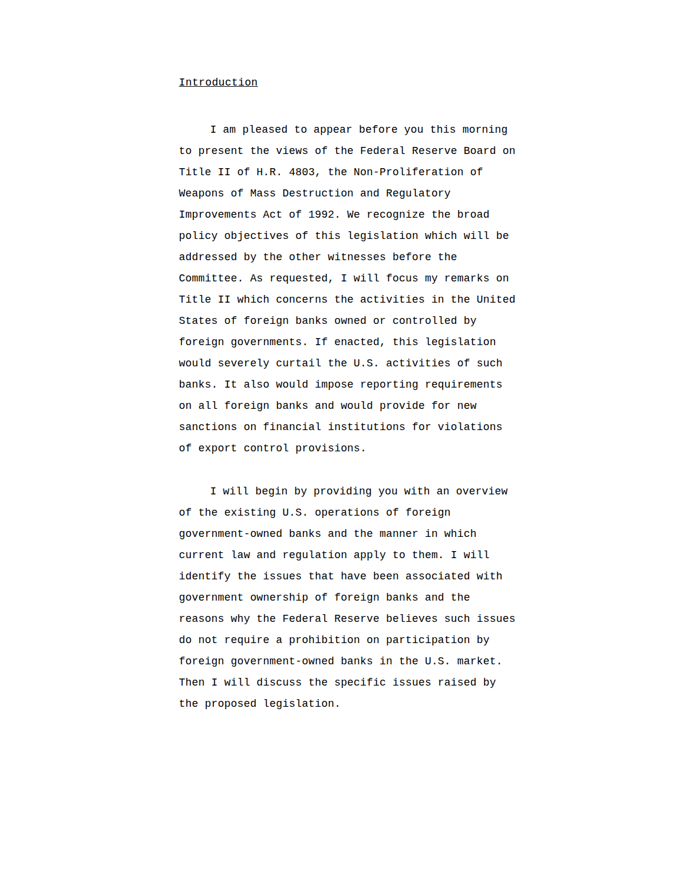Introduction
I am pleased to appear before you this morning to present the views of the Federal Reserve Board on Title II of H.R. 4803, the Non-Proliferation of Weapons of Mass Destruction and Regulatory Improvements Act of 1992. We recognize the broad policy objectives of this legislation which will be addressed by the other witnesses before the Committee. As requested, I will focus my remarks on Title II which concerns the activities in the United States of foreign banks owned or controlled by foreign governments. If enacted, this legislation would severely curtail the U.S. activities of such banks. It also would impose reporting requirements on all foreign banks and would provide for new sanctions on financial institutions for violations of export control provisions.
I will begin by providing you with an overview of the existing U.S. operations of foreign government-owned banks and the manner in which current law and regulation apply to them. I will identify the issues that have been associated with government ownership of foreign banks and the reasons why the Federal Reserve believes such issues do not require a prohibition on participation by foreign government-owned banks in the U.S. market. Then I will discuss the specific issues raised by the proposed legislation.